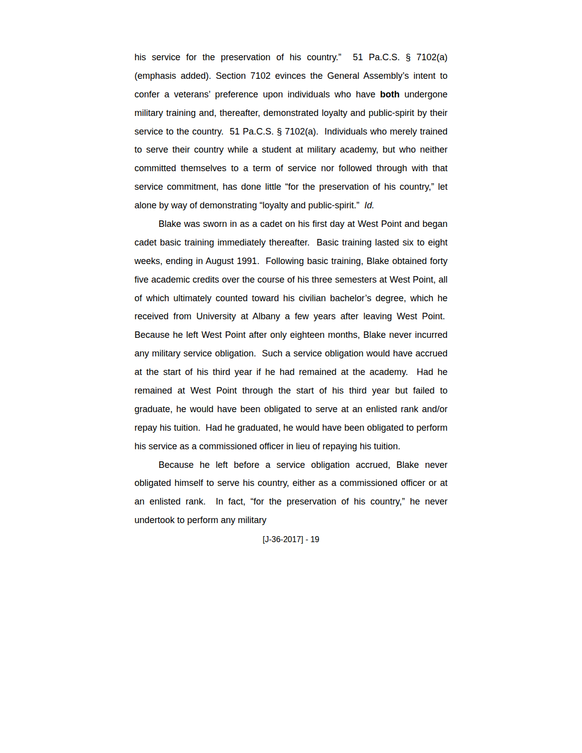his service for the preservation of his country.” 51 Pa.C.S. § 7102(a) (emphasis added). Section 7102 evinces the General Assembly’s intent to confer a veterans’ preference upon individuals who have both undergone military training and, thereafter, demonstrated loyalty and public-spirit by their service to the country. 51 Pa.C.S. § 7102(a). Individuals who merely trained to serve their country while a student at military academy, but who neither committed themselves to a term of service nor followed through with that service commitment, has done little “for the preservation of his country,” let alone by way of demonstrating “loyalty and public-spirit.” Id.
Blake was sworn in as a cadet on his first day at West Point and began cadet basic training immediately thereafter. Basic training lasted six to eight weeks, ending in August 1991. Following basic training, Blake obtained forty five academic credits over the course of his three semesters at West Point, all of which ultimately counted toward his civilian bachelor’s degree, which he received from University at Albany a few years after leaving West Point. Because he left West Point after only eighteen months, Blake never incurred any military service obligation. Such a service obligation would have accrued at the start of his third year if he had remained at the academy. Had he remained at West Point through the start of his third year but failed to graduate, he would have been obligated to serve at an enlisted rank and/or repay his tuition. Had he graduated, he would have been obligated to perform his service as a commissioned officer in lieu of repaying his tuition.
Because he left before a service obligation accrued, Blake never obligated himself to serve his country, either as a commissioned officer or at an enlisted rank. In fact, “for the preservation of his country,” he never undertook to perform any military
[J-36-2017] - 19